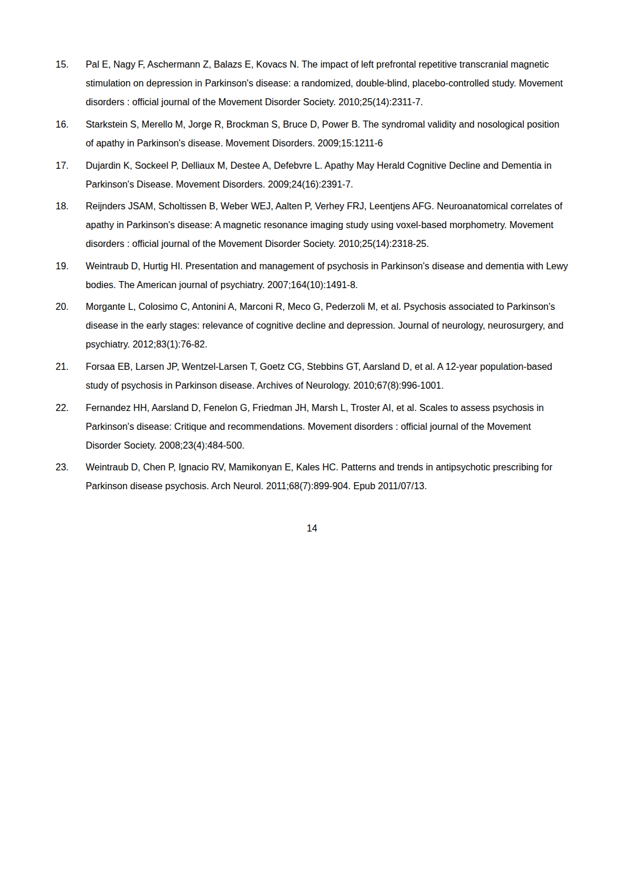15. Pal E, Nagy F, Aschermann Z, Balazs E, Kovacs N. The impact of left prefrontal repetitive transcranial magnetic stimulation on depression in Parkinson's disease: a randomized, double-blind, placebo-controlled study. Movement disorders : official journal of the Movement Disorder Society. 2010;25(14):2311-7.
16. Starkstein S, Merello M, Jorge R, Brockman S, Bruce D, Power B. The syndromal validity and nosological position of apathy in Parkinson's disease. Movement Disorders. 2009;15:1211-6
17. Dujardin K, Sockeel P, Delliaux M, Destee A, Defebvre L. Apathy May Herald Cognitive Decline and Dementia in Parkinson's Disease. Movement Disorders. 2009;24(16):2391-7.
18. Reijnders JSAM, Scholtissen B, Weber WEJ, Aalten P, Verhey FRJ, Leentjens AFG. Neuroanatomical correlates of apathy in Parkinson's disease: A magnetic resonance imaging study using voxel-based morphometry. Movement disorders : official journal of the Movement Disorder Society. 2010;25(14):2318-25.
19. Weintraub D, Hurtig HI. Presentation and management of psychosis in Parkinson's disease and dementia with Lewy bodies. The American journal of psychiatry. 2007;164(10):1491-8.
20. Morgante L, Colosimo C, Antonini A, Marconi R, Meco G, Pederzoli M, et al. Psychosis associated to Parkinson's disease in the early stages: relevance of cognitive decline and depression. Journal of neurology, neurosurgery, and psychiatry. 2012;83(1):76-82.
21. Forsaa EB, Larsen JP, Wentzel-Larsen T, Goetz CG, Stebbins GT, Aarsland D, et al. A 12-year population-based study of psychosis in Parkinson disease. Archives of Neurology. 2010;67(8):996-1001.
22. Fernandez HH, Aarsland D, Fenelon G, Friedman JH, Marsh L, Troster AI, et al. Scales to assess psychosis in Parkinson's disease: Critique and recommendations. Movement disorders : official journal of the Movement Disorder Society. 2008;23(4):484-500.
23. Weintraub D, Chen P, Ignacio RV, Mamikonyan E, Kales HC. Patterns and trends in antipsychotic prescribing for Parkinson disease psychosis. Arch Neurol. 2011;68(7):899-904. Epub 2011/07/13.
14